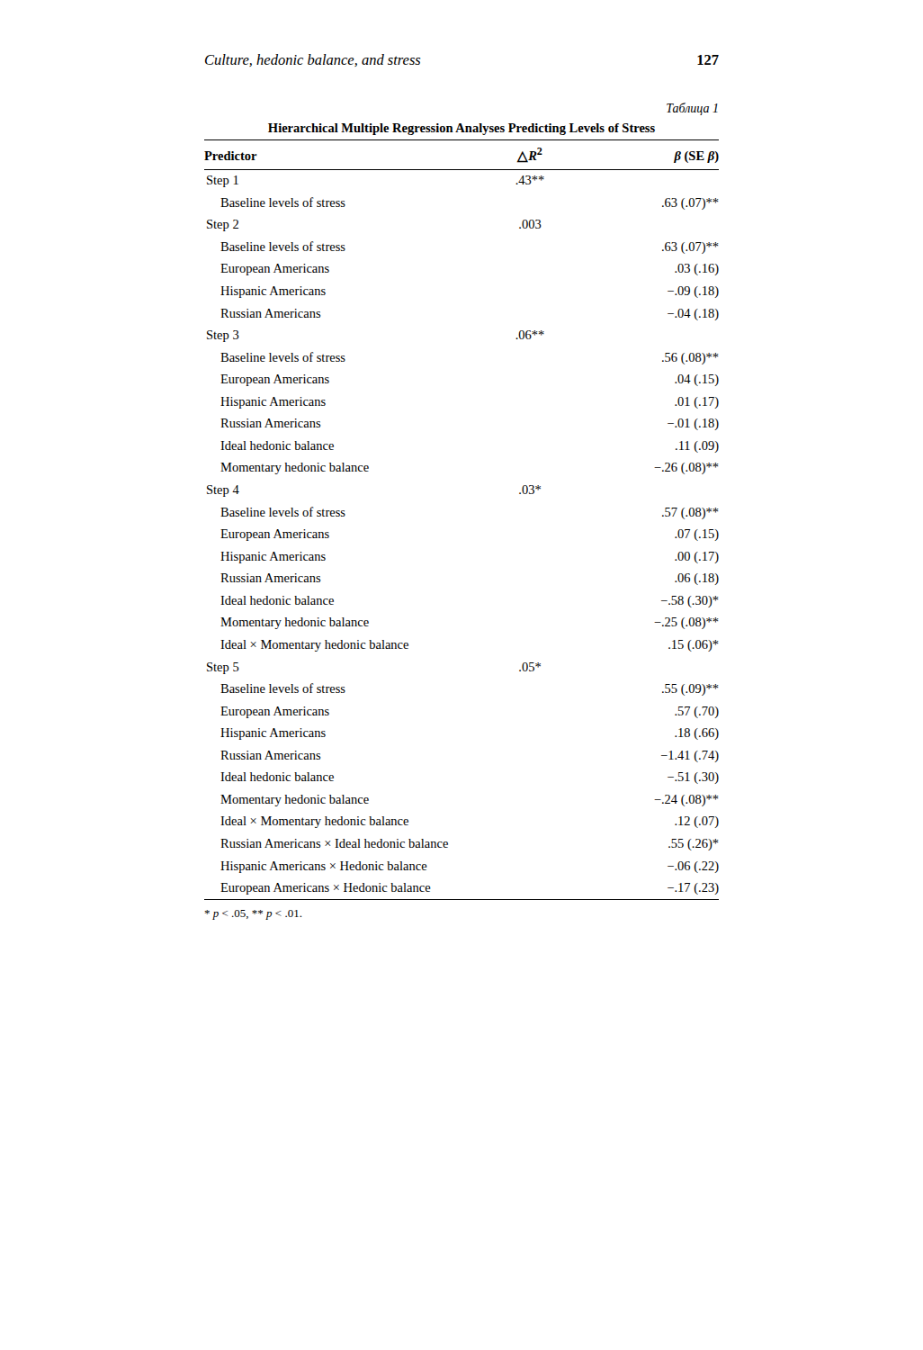Culture, hedonic balance, and stress 127
Таблица 1
Hierarchical Multiple Regression Analyses Predicting Levels of Stress
| Predictor | △ R 2 | β (SE β ) |
| --- | --- | --- |
| Step 1 | .43** | |
| Baseline levels of stress | | .63 (.07)** |
| Step 2 | .003 | |
| Baseline levels of stress | | .63 (.07)** |
| European Americans | | .03 (.16) |
| Hispanic Americans | | −.09 (.18) |
| Russian Americans | | −.04 (.18) |
| Step 3 | .06** | |
| Baseline levels of stress | | .56 (.08)** |
| European Americans | | .04 (.15) |
| Hispanic Americans | | .01 (.17) |
| Russian Americans | | −.01 (.18) |
| Ideal hedonic balance | | .11 (.09) |
| Momentary hedonic balance | | −.26 (.08)** |
| Step 4 | .03* | |
| Baseline levels of stress | | .57 (.08)** |
| European Americans | | .07 (.15) |
| Hispanic Americans | | .00 (.17) |
| Russian Americans | | .06 (.18) |
| Ideal hedonic balance | | −.58 (.30)* |
| Momentary hedonic balance | | −.25 (.08)** |
| Ideal × Momentary hedonic balance | | .15 (.06)* |
| Step 5 | .05* | |
| Baseline levels of stress | | .55 (.09)** |
| European Americans | | .57 (.70) |
| Hispanic Americans | | .18 (.66) |
| Russian Americans | | −1.41 (.74) |
| Ideal hedonic balance | | −.51 (.30) |
| Momentary hedonic balance | | −.24 (.08)** |
| Ideal × Momentary hedonic balance | | .12 (.07) |
| Russian Americans × Ideal hedonic balance | | .55 (.26)* |
| Hispanic Americans × Hedonic balance | | −.06 (.22) |
| European Americans × Hedonic balance | | −.17 (.23) |
* p < .05, ** p < .01.